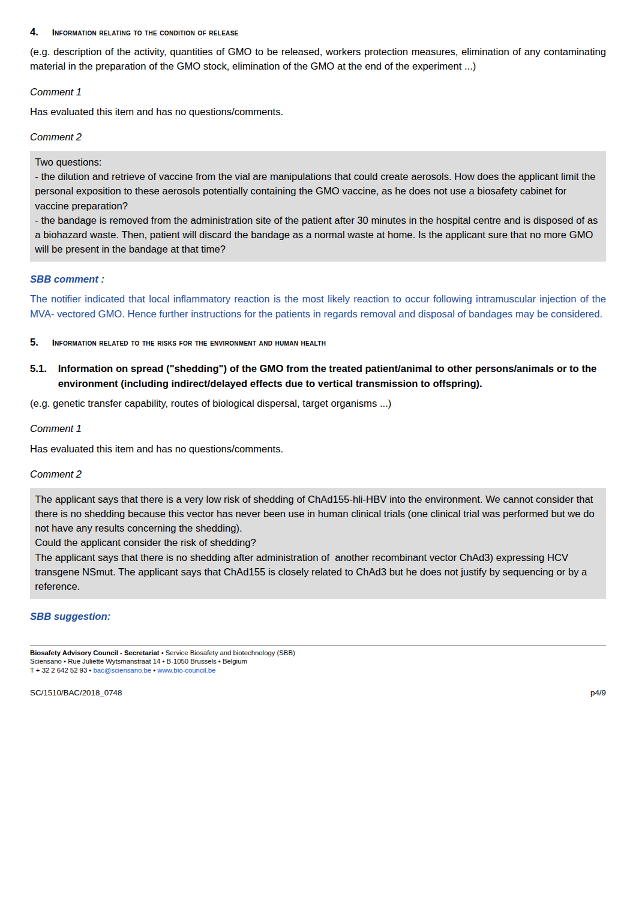4. Information relating to the condition of release
(e.g. description of the activity, quantities of GMO to be released, workers protection measures, elimination of any contaminating material in the preparation of the GMO stock, elimination of the GMO at the end of the experiment ...)
Comment 1
Has evaluated this item and has no questions/comments.
Comment 2
Two questions:
- the dilution and retrieve of vaccine from the vial are manipulations that could create aerosols. How does the applicant limit the personal exposition to these aerosols potentially containing the GMO vaccine, as he does not use a biosafety cabinet for vaccine preparation?
- the bandage is removed from the administration site of the patient after 30 minutes in the hospital centre and is disposed of as a biohazard waste. Then, patient will discard the bandage as a normal waste at home. Is the applicant sure that no more GMO will be present in the bandage at that time?
SBB comment :
The notifier indicated that local inflammatory reaction is the most likely reaction to occur following intramuscular injection of the MVA- vectored GMO. Hence further instructions for the patients in regards removal and disposal of bandages may be considered.
5. Information related to the risks for the environment and human health
5.1. Information on spread ("shedding") of the GMO from the treated patient/animal to other persons/animals or to the environment (including indirect/delayed effects due to vertical transmission to offspring).
(e.g. genetic transfer capability, routes of biological dispersal, target organisms ...)
Comment 1
Has evaluated this item and has no questions/comments.
Comment 2
The applicant says that there is a very low risk of shedding of ChAd155-hli-HBV into the environment. We cannot consider that there is no shedding because this vector has never been use in human clinical trials (one clinical trial was performed but we do not have any results concerning the shedding).
Could the applicant consider the risk of shedding?
The applicant says that there is no shedding after administration of another recombinant vector ChAd3) expressing HCV transgene NSmut. The applicant says that ChAd155 is closely related to ChAd3 but he does not justify by sequencing or by a reference.
SBB suggestion:
Biosafety Advisory Council - Secretariat • Service Biosafety and biotechnology (SBB)
Sciensano • Rue Juliette Wytsmanstraat 14 • B-1050 Brussels • Belgium
T + 32 2 642 52 93 • bac@sciensano.be • www.bio-council.be
SC/1510/BAC/2018_0748 p4/9